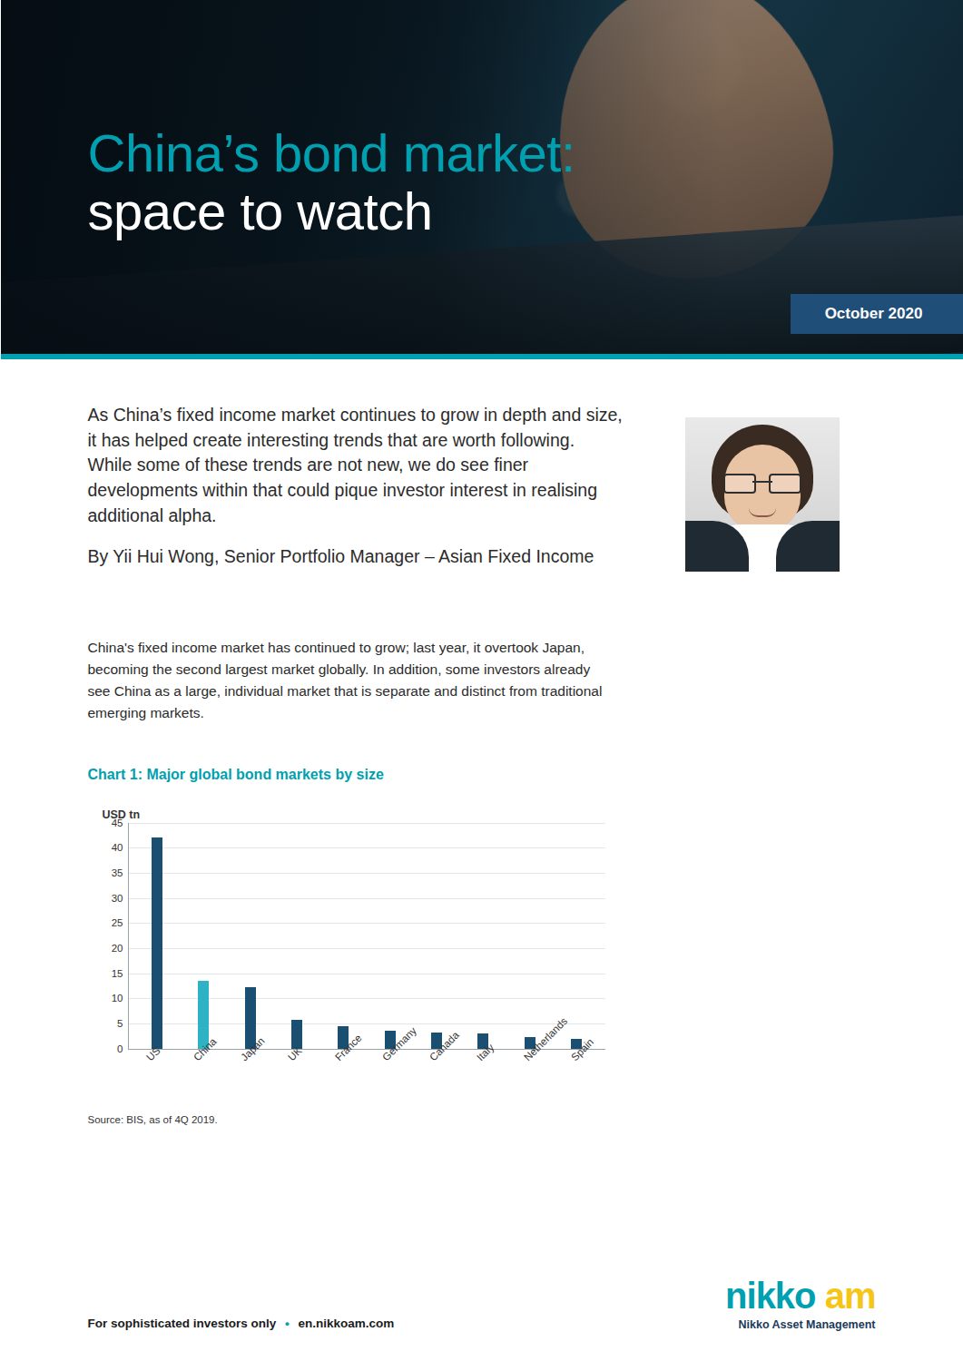China’s bond market: space to watch
October 2020
As China’s fixed income market continues to grow in depth and size, it has helped create interesting trends that are worth following. While some of these trends are not new, we do see finer developments within that could pique investor interest in realising additional alpha.
By Yii Hui Wong, Senior Portfolio Manager – Asian Fixed Income
China's fixed income market has continued to grow; last year, it overtook Japan, becoming the second largest market globally. In addition, some investors already see China as a large, individual market that is separate and distinct from traditional emerging markets.
Chart 1: Major global bond markets by size
USD tn
45
40
35
30
25
20
15
10
5
0
US China Japan UK France Germany Canada Italy Netherlands Spain
Source: BIS, as of 4Q 2019.
For sophisticated investors only • en.nikkoam.com
nikko am
Nikko Asset Management